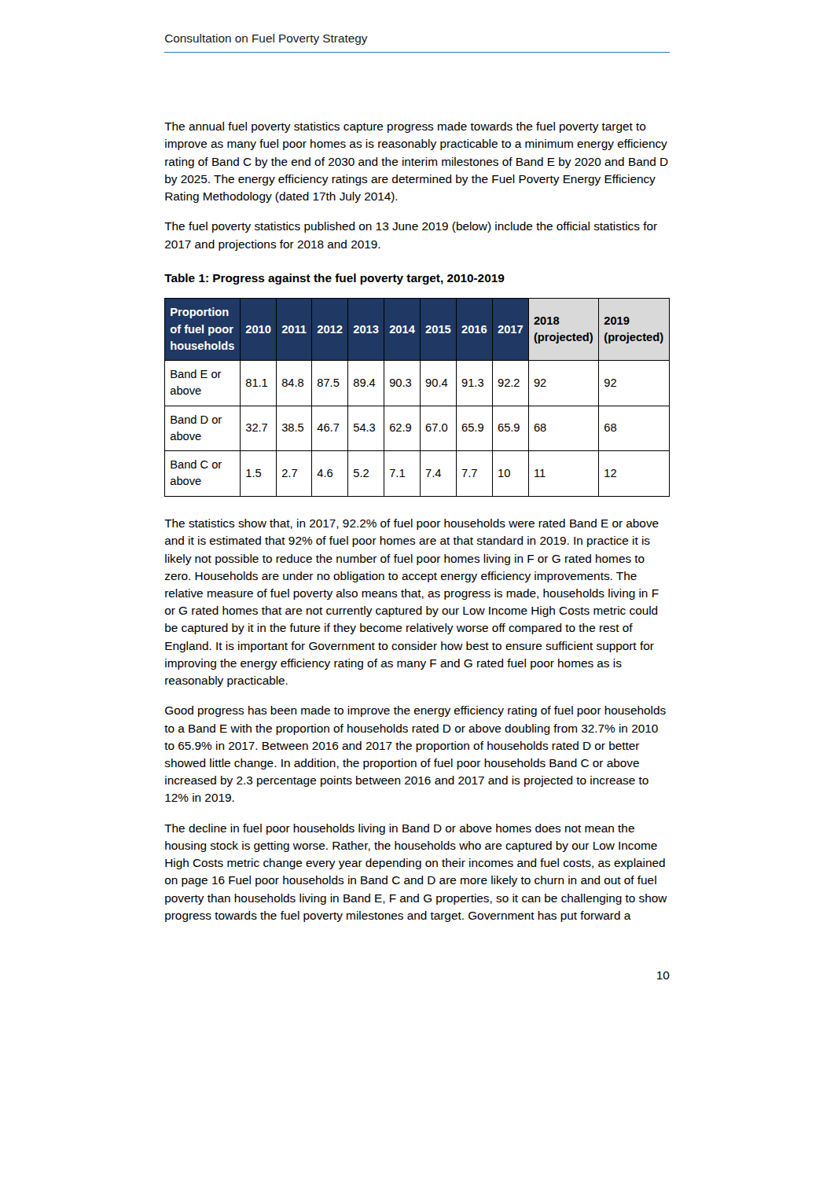Consultation on Fuel Poverty Strategy
The annual fuel poverty statistics capture progress made towards the fuel poverty target to improve as many fuel poor homes as is reasonably practicable to a minimum energy efficiency rating of Band C by the end of 2030 and the interim milestones of Band E by 2020 and Band D by 2025. The energy efficiency ratings are determined by the Fuel Poverty Energy Efficiency Rating Methodology (dated 17th July 2014).
The fuel poverty statistics published on 13 June 2019 (below) include the official statistics for 2017 and projections for 2018 and 2019.
Table 1: Progress against the fuel poverty target, 2010-2019
| Proportion of fuel poor households | 2010 | 2011 | 2012 | 2013 | 2014 | 2015 | 2016 | 2017 | 2018 (projected) | 2019 (projected) |
| --- | --- | --- | --- | --- | --- | --- | --- | --- | --- | --- |
| Band E or above | 81.1 | 84.8 | 87.5 | 89.4 | 90.3 | 90.4 | 91.3 | 92.2 | 92 | 92 |
| Band D or above | 32.7 | 38.5 | 46.7 | 54.3 | 62.9 | 67.0 | 65.9 | 65.9 | 68 | 68 |
| Band C or above | 1.5 | 2.7 | 4.6 | 5.2 | 7.1 | 7.4 | 7.7 | 10 | 11 | 12 |
The statistics show that, in 2017, 92.2% of fuel poor households were rated Band E or above and it is estimated that 92% of fuel poor homes are at that standard in 2019. In practice it is likely not possible to reduce the number of fuel poor homes living in F or G rated homes to zero. Households are under no obligation to accept energy efficiency improvements. The relative measure of fuel poverty also means that, as progress is made, households living in F or G rated homes that are not currently captured by our Low Income High Costs metric could be captured by it in the future if they become relatively worse off compared to the rest of England. It is important for Government to consider how best to ensure sufficient support for improving the energy efficiency rating of as many F and G rated fuel poor homes as is reasonably practicable.
Good progress has been made to improve the energy efficiency rating of fuel poor households to a Band E with the proportion of households rated D or above doubling from 32.7% in 2010 to 65.9% in 2017. Between 2016 and 2017 the proportion of households rated D or better showed little change. In addition, the proportion of fuel poor households Band C or above increased by 2.3 percentage points between 2016 and 2017 and is projected to increase to 12% in 2019.
The decline in fuel poor households living in Band D or above homes does not mean the housing stock is getting worse. Rather, the households who are captured by our Low Income High Costs metric change every year depending on their incomes and fuel costs, as explained on page 16 Fuel poor households in Band C and D are more likely to churn in and out of fuel poverty than households living in Band E, F and G properties, so it can be challenging to show progress towards the fuel poverty milestones and target. Government has put forward a
10